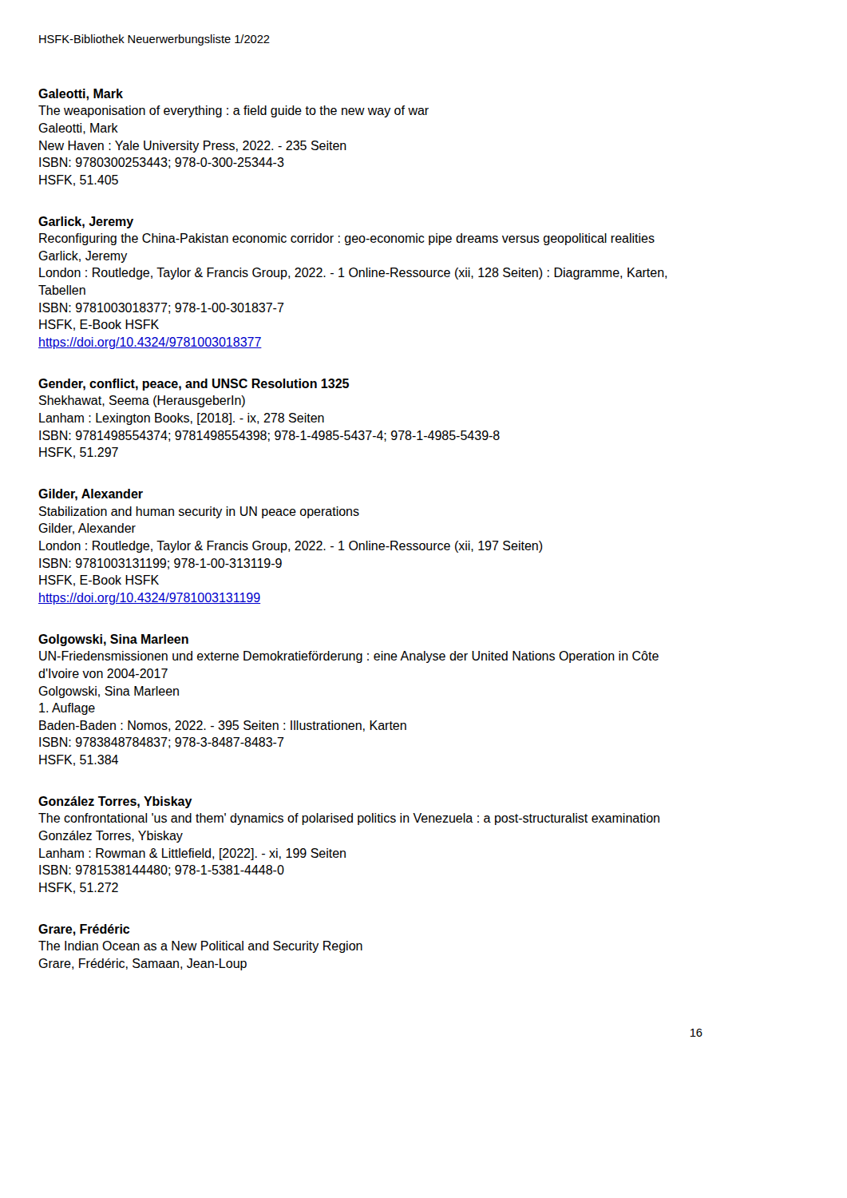HSFK-Bibliothek Neuerwerbungsliste 1/2022
Galeotti, Mark
The weaponisation of everything : a field guide to the new way of war
Galeotti, Mark
New Haven : Yale University Press, 2022. - 235 Seiten
ISBN: 9780300253443; 978-0-300-25344-3
HSFK, 51.405
Garlick, Jeremy
Reconfiguring the China-Pakistan economic corridor : geo-economic pipe dreams versus geopolitical realities
Garlick, Jeremy
London : Routledge, Taylor & Francis Group, 2022. - 1 Online-Ressource (xii, 128 Seiten) : Diagramme, Karten, Tabellen
ISBN: 9781003018377; 978-1-00-301837-7
HSFK, E-Book HSFK
https://doi.org/10.4324/9781003018377
Gender, conflict, peace, and UNSC Resolution 1325
Shekhawat, Seema (HerausgeberIn)
Lanham : Lexington Books, [2018]. - ix, 278 Seiten
ISBN: 9781498554374; 9781498554398; 978-1-4985-5437-4; 978-1-4985-5439-8
HSFK, 51.297
Gilder, Alexander
Stabilization and human security in UN peace operations
Gilder, Alexander
London : Routledge, Taylor & Francis Group, 2022. - 1 Online-Ressource (xii, 197 Seiten)
ISBN: 9781003131199; 978-1-00-313119-9
HSFK, E-Book HSFK
https://doi.org/10.4324/9781003131199
Golgowski, Sina Marleen
UN-Friedensmissionen und externe Demokratieförderung : eine Analyse der United Nations Operation in Côte d'Ivoire von 2004-2017
Golgowski, Sina Marleen
1. Auflage
Baden-Baden : Nomos, 2022. - 395 Seiten : Illustrationen, Karten
ISBN: 9783848784837; 978-3-8487-8483-7
HSFK, 51.384
González Torres, Ybiskay
The confrontational 'us and them' dynamics of polarised politics in Venezuela : a post-structuralist examination
González Torres, Ybiskay
Lanham : Rowman & Littlefield, [2022]. - xi, 199 Seiten
ISBN: 9781538144480; 978-1-5381-4448-0
HSFK, 51.272
Grare, Frédéric
The Indian Ocean as a New Political and Security Region
Grare, Frédéric, Samaan, Jean-Loup
16